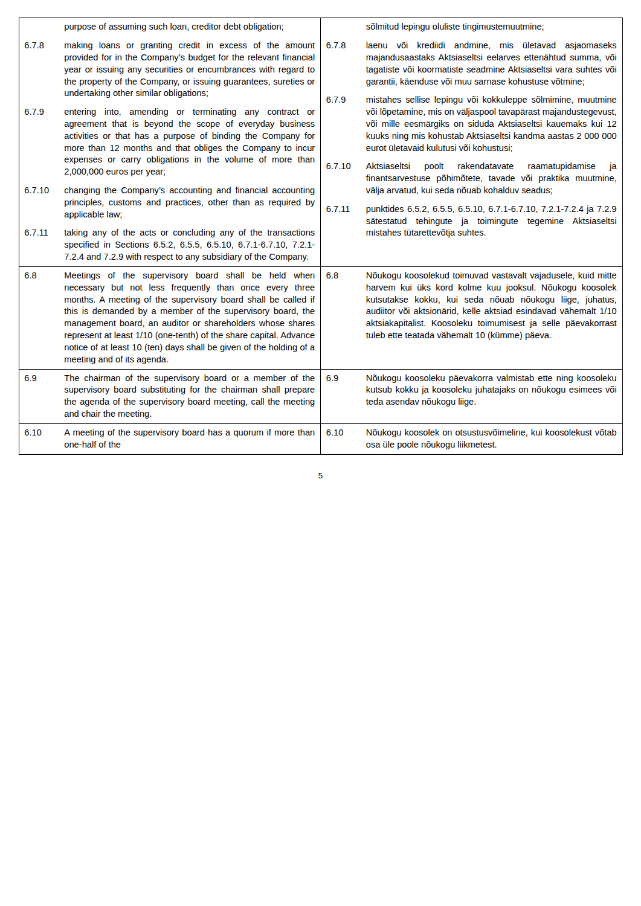| / / purpose of assuming such loan, creditor debt obligation; / / 6.7.8 / making loans or granting credit in excess of the amount provided for in the Company’s budget for the relevant financial year or issuing any securities or encumbrances with regard to the property of the Company, or issuing guarantees, sureties or undertaking other similar obligations; / / 6.7.9 / entering into, amending or terminating any contract or agreement that is beyond the scope of everyday business activities or that has a purpose of binding the Company for more than 12 months and that obliges the Company to incur expenses or carry obligations in the volume of more than 2,000,000 euros per year; / / 6.7.10 / changing the Company’s accounting and financial accounting principles, customs and practices, other than as required by applicable law; / / 6.7.11 / taking any of the acts or concluding any of the transactions specified in Sections 6.5.2, 6.5.5, 6.5.10, 6.7.1-6.7.10, 7.2.1-7.2.4 and 7.2.9 with respect to any subsidiary of the Company. / | / / sõlmitud lepingu oluliste tingimustemuutmine; / / 6.7.8 / laenu või krediidi andmine, mis ületavad asjaomaseks majandusaastaks Aktsiaseltsi eelarves ettenähtud summa, või tagatiste või koormatiste seadmine Aktsiaseltsi vara suhtes või garantii, käenduse või muu sarnase kohustuse võtmine; / / 6.7.9 / mistahes sellise lepingu või kokkuleppe sõlmimine, muutmine või lõpetamine, mis on väljaspool tavapärast majandustegevust, või mille eesmärgiks on siduda Aktsiaseltsi kauemaks kui 12 kuuks ning mis kohustab Aktsiaseltsi kandma aastas 2 000 000 eurot ületavaid kulutusi või kohustusi; / / 6.7.10 / Aktsiaseltsi poolt rakendatavate raamatupidamise ja finantsarvestuse põhimõtete, tavade või praktika muutmine, välja arvatud, kui seda nõuab kohalduv seadus; / / 6.7.11 / punktides 6.5.2, 6.5.5, 6.5.10, 6.7.1-6.7.10, 7.2.1-7.2.4 ja 7.2.9 sätestatud tehingute ja toimingute tegemine Aktsiaseltsi mistahes tütarettevõtja suhtes. / |
| / 6.8 / Meetings of the supervisory board shall be held when necessary but not less frequently than once every three months. A meeting of the supervisory board shall be called if this is demanded by a member of the supervisory board, the management board, an auditor or shareholders whose shares represent at least 1/10 (one-tenth) of the share capital. Advance notice of at least 10 (ten) days shall be given of the holding of a meeting and of its agenda. / | / 6.8 / Nõukogu koosolekud toimuvad vastavalt vajadusele, kuid mitte harvem kui üks kord kolme kuu jooksul. Nõukogu koosolek kutsutakse kokku, kui seda nõuab nõukogu liige, juhatus, audiitor või aktsionärid, kelle aktsiad esindavad vähemalt 1/10 aktsiakapitalist. Koosoleku toimumisest ja selle päevakorrast tuleb ette teatada vähemalt 10 (kümme) päeva. / |
| / 6.9 / The chairman of the supervisory board or a member of the supervisory board substituting for the chairman shall prepare the agenda of the supervisory board meeting, call the meeting and chair the meeting. / | / 6.9 / Nõukogu koosoleku päevakorra valmistab ette ning koosoleku kutsub kokku ja koosoleku juhatajaks on nõukogu esimees või teda asendav nõukogu liige. / |
| / 6.10 / A meeting of the supervisory board has a quorum if more than one-half of the / | / 6.10 / Nõukogu koosolek on otsustusvõimeline, kui koosolekust võtab osa üle poole nõukogu liikmetest. / |
5